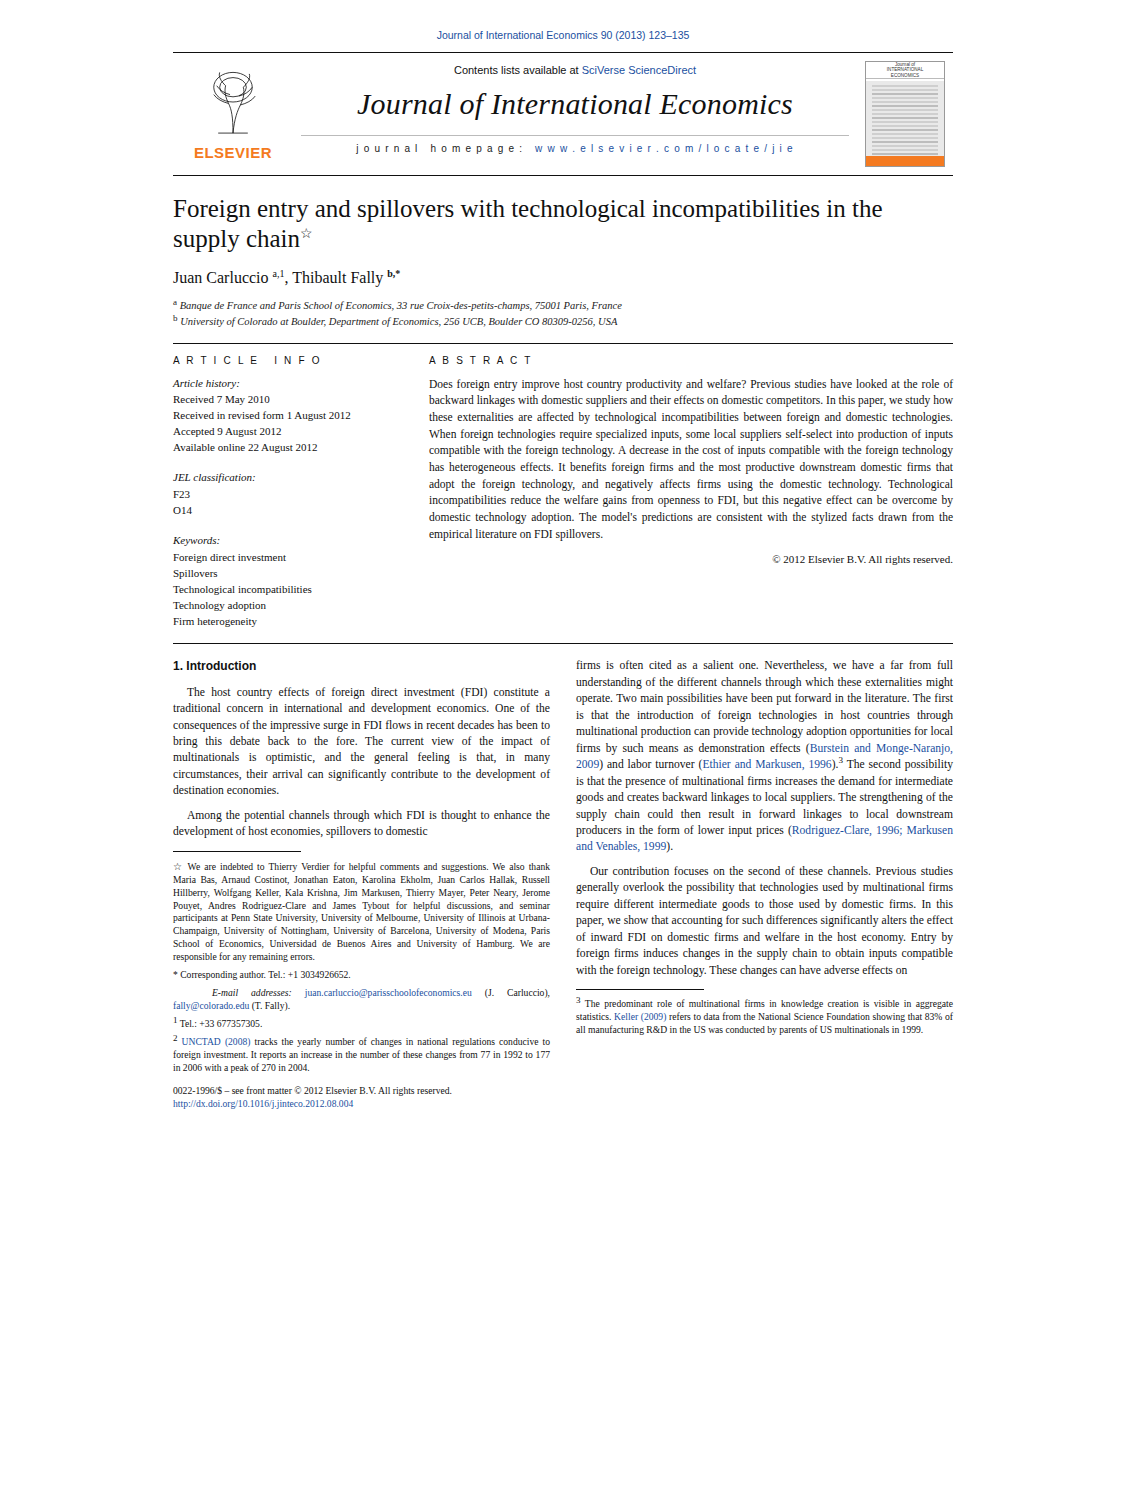Journal of International Economics 90 (2013) 123–135
ELSEVIER
Contents lists available at SciVerse ScienceDirect
Journal of International Economics
j o u r n a l h o m e p a g e : w w w . e l s e v i e r . c o m / l o c a t e / j i e
Journal of
INTERNATIONAL
ECONOMICS
Foreign entry and spillovers with technological incompatibilities in the supply chain☆
Juan Carluccio a,1, Thibault Fally b,*
a Banque de France and Paris School of Economics, 33 rue Croix-des-petits-champs, 75001 Paris, France
b University of Colorado at Boulder, Department of Economics, 256 UCB, Boulder CO 80309-0256, USA
A R T I C L E I N F O
Article history:
Received 7 May 2010
Received in revised form 1 August 2012
Accepted 9 August 2012
Available online 22 August 2012
JEL classification:
F23
O14
Keywords:
Foreign direct investment
Spillovers
Technological incompatibilities
Technology adoption
Firm heterogeneity
A B S T R A C T
Does foreign entry improve host country productivity and welfare? Previous studies have looked at the role of backward linkages with domestic suppliers and their effects on domestic competitors. In this paper, we study how these externalities are affected by technological incompatibilities between foreign and domestic technologies. When foreign technologies require specialized inputs, some local suppliers self-select into production of inputs compatible with the foreign technology. A decrease in the cost of inputs compatible with the foreign technology has heterogeneous effects. It benefits foreign firms and the most productive downstream domestic firms that adopt the foreign technology, and negatively affects firms using the domestic technology. Technological incompatibilities reduce the welfare gains from openness to FDI, but this negative effect can be overcome by domestic technology adoption. The model's predictions are consistent with the stylized facts drawn from the empirical literature on FDI spillovers.
© 2012 Elsevier B.V. All rights reserved.
1. Introduction
The host country effects of foreign direct investment (FDI) constitute a traditional concern in international and development economics. One of the consequences of the impressive surge in FDI flows in recent decades has been to bring this debate back to the fore. The current view of the impact of multinationals is optimistic, and the general feeling is that, in many circumstances, their arrival can significantly contribute to the development of destination economies.
Among the potential channels through which FDI is thought to enhance the development of host economies, spillovers to domestic
☆ We are indebted to Thierry Verdier for helpful comments and suggestions. We also thank Maria Bas, Arnaud Costinot, Jonathan Eaton, Karolina Ekholm, Juan Carlos Hallak, Russell Hillberry, Wolfgang Keller, Kala Krishna, Jim Markusen, Thierry Mayer, Peter Neary, Jerome Pouyet, Andres Rodriguez-Clare and James Tybout for helpful discussions, and seminar participants at Penn State University, University of Melbourne, University of Illinois at Urbana-Champaign, University of Nottingham, University of Barcelona, University of Modena, Paris School of Economics, Universidad de Buenos Aires and University of Hamburg. We are responsible for any remaining errors.
* Corresponding author. Tel.: +1 3034926652.
E-mail addresses: juan.carluccio@parisschoolofeconomics.eu (J. Carluccio), fally@colorado.edu (T. Fally).
1 Tel.: +33 677357305.
2 UNCTAD (2008) tracks the yearly number of changes in national regulations conducive to foreign investment. It reports an increase in the number of these changes from 77 in 1992 to 177 in 2006 with a peak of 270 in 2004.
0022-1996/$ – see front matter © 2012 Elsevier B.V. All rights reserved.
http://dx.doi.org/10.1016/j.jinteco.2012.08.004
firms is often cited as a salient one. Nevertheless, we have a far from full understanding of the different channels through which these externalities might operate. Two main possibilities have been put forward in the literature. The first is that the introduction of foreign technologies in host countries through multinational production can provide technology adoption opportunities for local firms by such means as demonstration effects (Burstein and Monge-Naranjo, 2009) and labor turnover (Ethier and Markusen, 1996).3 The second possibility is that the presence of multinational firms increases the demand for intermediate goods and creates backward linkages to local suppliers. The strengthening of the supply chain could then result in forward linkages to local downstream producers in the form of lower input prices (Rodriguez-Clare, 1996; Markusen and Venables, 1999).
Our contribution focuses on the second of these channels. Previous studies generally overlook the possibility that technologies used by multinational firms require different intermediate goods to those used by domestic firms. In this paper, we show that accounting for such differences significantly alters the effect of inward FDI on domestic firms and welfare in the host economy. Entry by foreign firms induces changes in the supply chain to obtain inputs compatible with the foreign technology. These changes can have adverse effects on
3 The predominant role of multinational firms in knowledge creation is visible in aggregate statistics. Keller (2009) refers to data from the National Science Foundation showing that 83% of all manufacturing R&D in the US was conducted by parents of US multinationals in 1999.